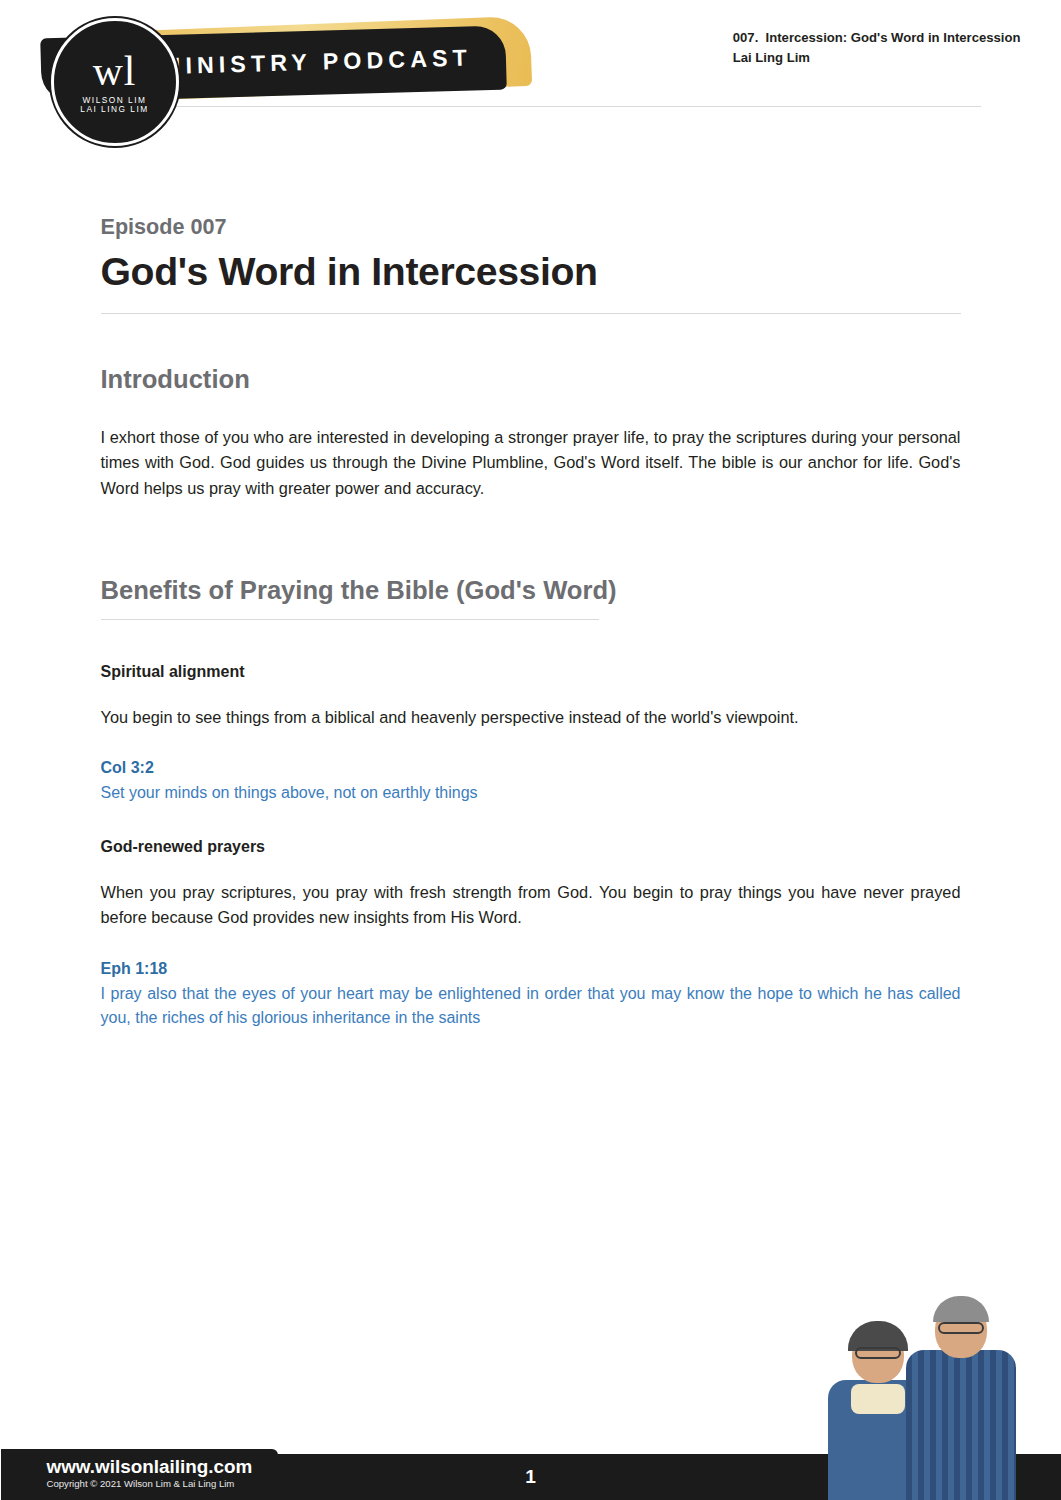Ministry Podcast
wl Wilson Lim Lai Ling Lim
007. Intercession: God's Word in Intercession
Lai Ling Lim
Episode 007
God's Word in Intercession
Introduction
I exhort those of you who are interested in developing a stronger prayer life, to pray the scriptures during your personal times with God. God guides us through the Divine Plumbline, God's Word itself. The bible is our anchor for life. God's Word helps us pray with greater power and accuracy.
Benefits of Praying the Bible (God's Word)
Spiritual alignment
You begin to see things from a biblical and heavenly perspective instead of the world's viewpoint.
Col 3:2
Set your minds on things above, not on earthly things
God-renewed prayers
When you pray scriptures, you pray with fresh strength from God. You begin to pray things you have never prayed before because God provides new insights from His Word.
Eph 1:18
I pray also that the eyes of your heart may be enlightened in order that you may know the hope to which he has called you, the riches of his glorious inheritance in the saints
www.wilsonlailing.com
Copyright © 2021 Wilson Lim & Lai Ling Lim
1